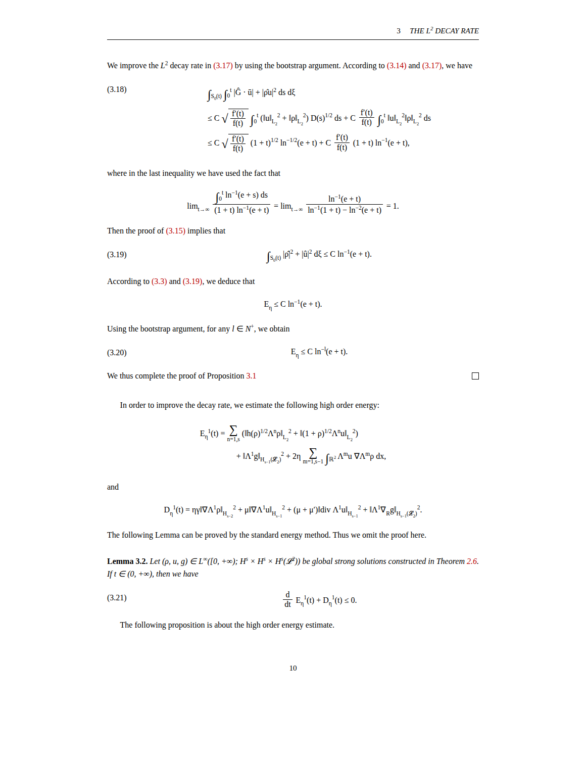3 THE L2 DECAY RATE
We improve the L2 decay rate in (3.17) by using the bootstrap argument. According to (3.14) and (3.17), we have
(3.18)
∫S0(t) ∫0 t |Ĝ · ū| + |ρ̂u|2 ds dξ
≤ C √f′(t) f(t) ∫0 t (‖u‖L22 + ‖ρ‖L22) D(s)1/2 ds + C f′(t) f(t) ∫0 t ‖u‖L22‖ρ‖L22 ds
≤ C √f′(t) f(t) (1 + t)1/2 ln−1/2(e + t) + C f′(t) f(t) (1 + t) ln−1(e + t),
where in the last inequality we have used the fact that
limt→∞ ∫0 t ln−1(e + s) ds(1 + t) ln−1(e + t) = limt→∞ ln−1(e + t) ln−1(1 + t) − ln−2(e + t) = 1.
Then the proof of (3.15) implies that
(3.19)
∫S0(t) |ρ̂|2 + |û|2 dξ ≤ C ln−1(e + t).
According to (3.3) and (3.19), we deduce that
Eη ≤ C ln−1(e + t).
Using the bootstrap argument, for any l ∈ N+, we obtain
(3.20)
Eη ≤ C ln−l(e + t).
We thus complete the proof of Proposition 3.1
In order to improve the decay rate, we estimate the following high order energy:
Eη1(t) = ∑ n=1,s (‖h(ρ)1/2Λnρ‖L22 + ‖(1 + ρ)1/2Λnu‖L22)
+ ‖Λ1g‖Hs−1(𝓛2)2 + 2η ∑ m=1,s−1 ∫ℝ2 Λmu ∇Λmρ dx,
and
Dη1(t) = ηγ‖∇Λ1ρ‖Hs−22 + μ‖∇Λ1u‖Hs−12 + (μ + μ′)‖div Λ1u‖Hs−12 + ‖Λ1∇Rg‖Hs−1(𝓛2)2.
The following Lemma can be proved by the standard energy method. Thus we omit the proof here.
Lemma 3.2. Let (ρ, u, g) ∈ L∞([0, +∞); Hs × Hs × Hs(𝓛2)) be global strong solutions constructed in Theorem 2.6. If t ∈ (0, +∞), then we have
(3.21)
ddt Eη1(t) + Dη1(t) ≤ 0.
The following proposition is about the high order energy estimate.
10